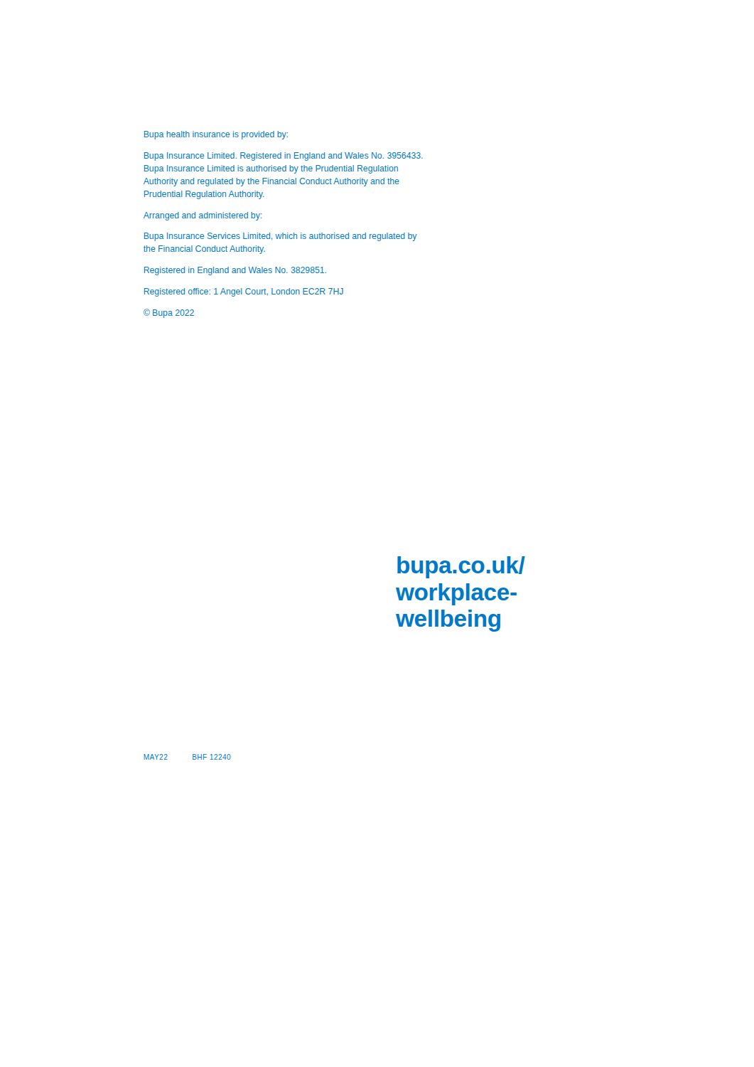Bupa health insurance is provided by:
Bupa Insurance Limited. Registered in England and Wales No. 3956433. Bupa Insurance Limited is authorised by the Prudential Regulation Authority and regulated by the Financial Conduct Authority and the Prudential Regulation Authority.
Arranged and administered by:
Bupa Insurance Services Limited, which is authorised and regulated by the Financial Conduct Authority.
Registered in England and Wales No. 3829851.
Registered office: 1 Angel Court, London EC2R 7HJ
© Bupa 2022
bupa.co.uk/ workplace- wellbeing
MAY22BHF 12240